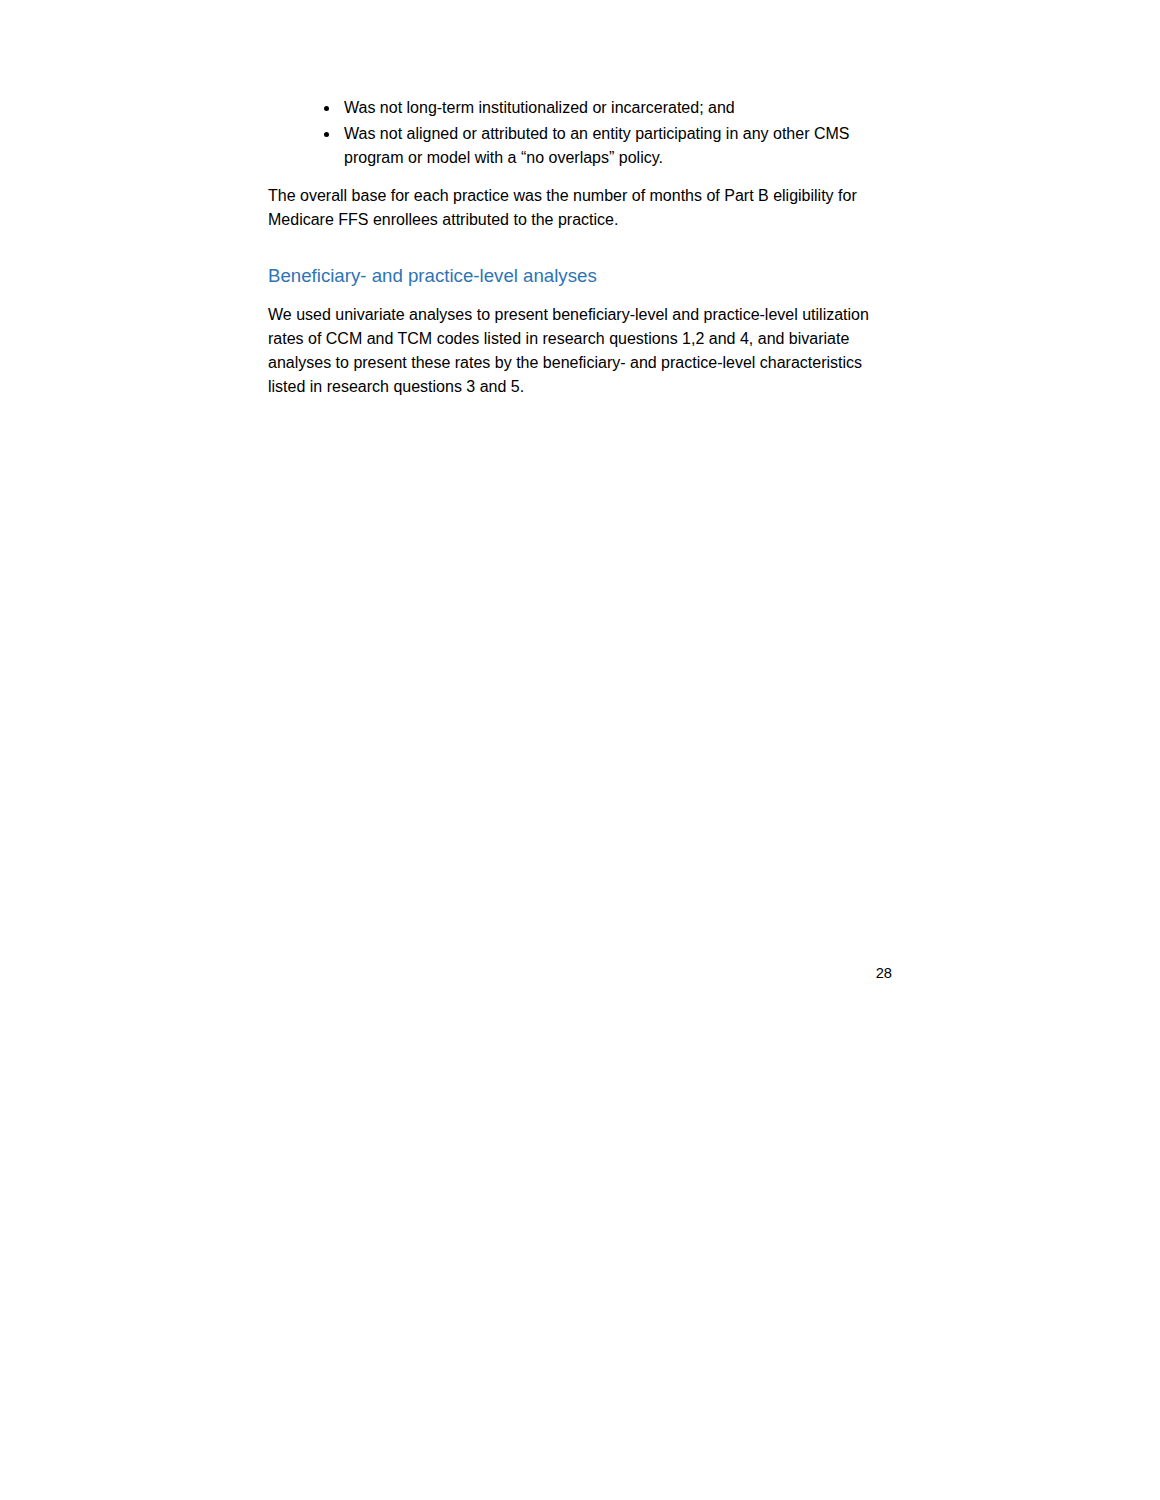Was not long-term institutionalized or incarcerated; and
Was not aligned or attributed to an entity participating in any other CMS program or model with a “no overlaps” policy.
The overall base for each practice was the number of months of Part B eligibility for Medicare FFS enrollees attributed to the practice.
Beneficiary- and practice-level analyses
We used univariate analyses to present beneficiary-level and practice-level utilization rates of CCM and TCM codes listed in research questions 1,2 and 4, and bivariate analyses to present these rates by the beneficiary- and practice-level characteristics listed in research questions 3 and 5.
28